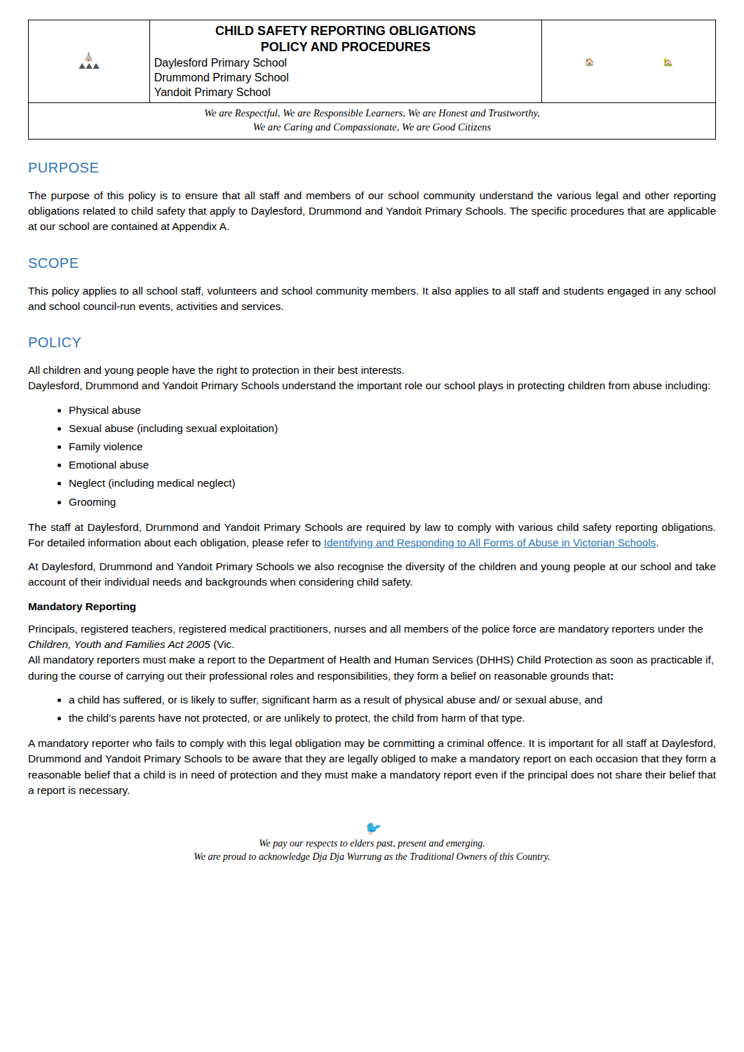| ⛪ ⛰⛰⛰ | CHILD SAFETY REPORTING OBLIGATIONS POLICY AND PROCEDURES Daylesford Primary School Drummond Primary School Yandoit Primary School | 🏠 🏡 |
We are Respectful, We are Responsible Learners, We are Honest and Trustworthy,
We are Caring and Compassionate, We are Good Citizens
PURPOSE
The purpose of this policy is to ensure that all staff and members of our school community understand the various legal and other reporting obligations related to child safety that apply to Daylesford, Drummond and Yandoit Primary Schools. The specific procedures that are applicable at our school are contained at Appendix A.
SCOPE
This policy applies to all school staff, volunteers and school community members. It also applies to all staff and students engaged in any school and school council-run events, activities and services.
POLICY
All children and young people have the right to protection in their best interests.
Daylesford, Drummond and Yandoit Primary Schools understand the important role our school plays in protecting children from abuse including:
Physical abuse
Sexual abuse (including sexual exploitation)
Family violence
Emotional abuse
Neglect (including medical neglect)
Grooming
The staff at Daylesford, Drummond and Yandoit Primary Schools are required by law to comply with various child safety reporting obligations. For detailed information about each obligation, please refer to Identifying and Responding to All Forms of Abuse in Victorian Schools.
At Daylesford, Drummond and Yandoit Primary Schools we also recognise the diversity of the children and young people at our school and take account of their individual needs and backgrounds when considering child safety.
Mandatory Reporting
Principals, registered teachers, registered medical practitioners, nurses and all members of the police force are mandatory reporters under the Children, Youth and Families Act 2005 (Vic.
All mandatory reporters must make a report to the Department of Health and Human Services (DHHS) Child Protection as soon as practicable if, during the course of carrying out their professional roles and responsibilities, they form a belief on reasonable grounds that:
a child has suffered, or is likely to suffer, significant harm as a result of physical abuse and/ or sexual abuse, and
the child’s parents have not protected, or are unlikely to protect, the child from harm of that type.
A mandatory reporter who fails to comply with this legal obligation may be committing a criminal offence. It is important for all staff at Daylesford, Drummond and Yandoit Primary Schools to be aware that they are legally obliged to make a mandatory report on each occasion that they form a reasonable belief that a child is in need of protection and they must make a mandatory report even if the principal does not share their belief that a report is necessary.
🐦
We pay our respects to elders past, present and emerging.
We are proud to acknowledge Dja Dja Wurrung as the Traditional Owners of this Country.